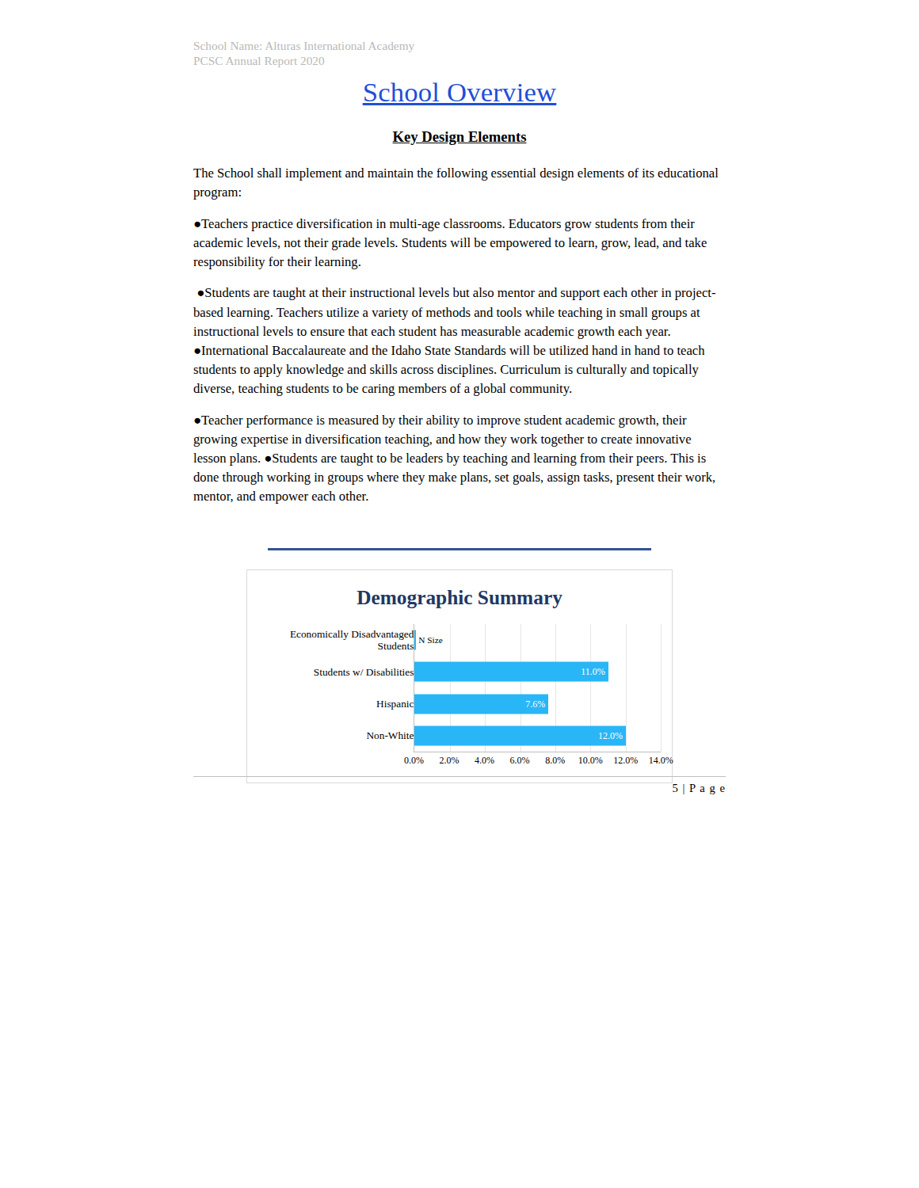School Name: Alturas International Academy
PCSC Annual Report 2020
School Overview
Key Design Elements
The School shall implement and maintain the following essential design elements of its educational program:
●Teachers practice diversification in multi-age classrooms. Educators grow students from their academic levels, not their grade levels. Students will be empowered to learn, grow, lead, and take responsibility for their learning.
●Students are taught at their instructional levels but also mentor and support each other in project-based learning. Teachers utilize a variety of methods and tools while teaching in small groups at instructional levels to ensure that each student has measurable academic growth each year. ●International Baccalaureate and the Idaho State Standards will be utilized hand in hand to teach students to apply knowledge and skills across disciplines. Curriculum is culturally and topically diverse, teaching students to be caring members of a global community.
●Teacher performance is measured by their ability to improve student academic growth, their growing expertise in diversification teaching, and how they work together to create innovative lesson plans. ●Students are taught to be leaders by teaching and learning from their peers. This is done through working in groups where they make plans, set goals, assign tasks, present their work, mentor, and empower each other.
Demographic Summary
| Economically Disadvantaged Students | N Size |
| Students w/ Disabilities | 11.0% |
| Hispanic | 7.6% |
| Non-White | 12.0% |
0.0% 2.0% 4.0% 6.0% 8.0% 10.0% 12.0% 14.0%
5 | P a g e